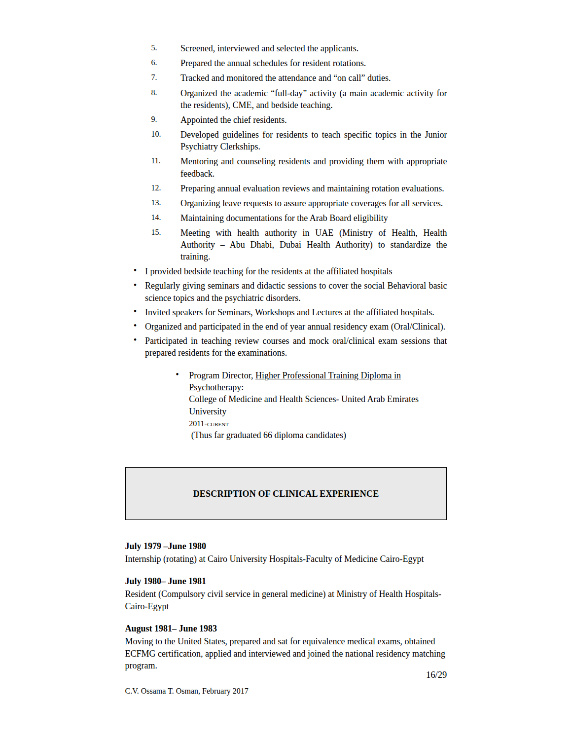5. Screened, interviewed and selected the applicants.
6. Prepared the annual schedules for resident rotations.
7. Tracked and monitored the attendance and “on call” duties.
8. Organized the academic “full-day” activity (a main academic activity for the residents), CME, and bedside teaching.
9. Appointed the chief residents.
10. Developed guidelines for residents to teach specific topics in the Junior Psychiatry Clerkships.
11. Mentoring and counseling residents and providing them with appropriate feedback.
12. Preparing annual evaluation reviews and maintaining rotation evaluations.
13. Organizing leave requests to assure appropriate coverages for all services.
14. Maintaining documentations for the Arab Board eligibility
15. Meeting with health authority in UAE (Ministry of Health, Health Authority – Abu Dhabi, Dubai Health Authority) to standardize the training.
I provided bedside teaching for the residents at the affiliated hospitals
Regularly giving seminars and didactic sessions to cover the social Behavioral basic science topics and the psychiatric disorders.
Invited speakers for Seminars, Workshops and Lectures at the affiliated hospitals.
Organized and participated in the end of year annual residency exam (Oral/Clinical).
Participated in teaching review courses and mock oral/clinical exam sessions that prepared residents for the examinations.
Program Director, Higher Professional Training Diploma in Psychotherapy:
College of Medicine and Health Sciences- United Arab Emirates University
2011-curent
(Thus far graduated 66 diploma candidates)
DESCRIPTION OF CLINICAL EXPERIENCE
July 1979 –June 1980
Internship (rotating) at Cairo University Hospitals-Faculty of Medicine Cairo-Egypt
July 1980– June 1981
Resident (Compulsory civil service in general medicine) at Ministry of Health Hospitals- Cairo-Egypt
August 1981– June 1983
Moving to the United States, prepared and sat for equivalence medical exams, obtained ECFMG certification, applied and interviewed and joined the national residency matching program.
16/29
C.V. Ossama T. Osman, February 2017